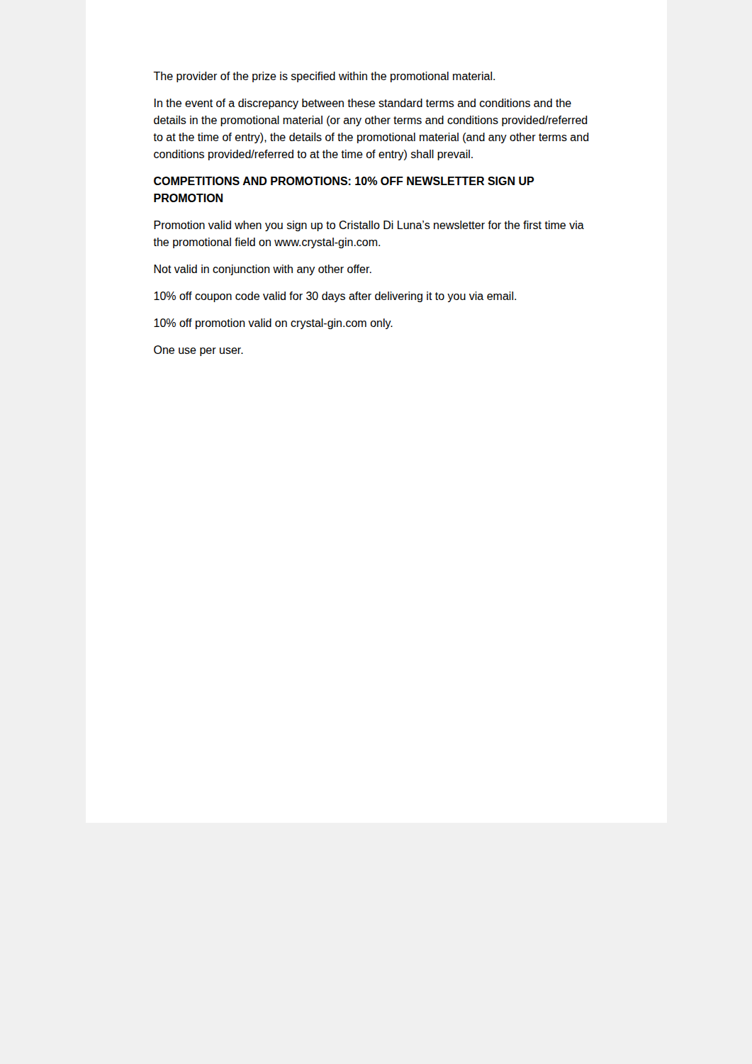The provider of the prize is specified within the promotional material.
In the event of a discrepancy between these standard terms and conditions and the details in the promotional material (or any other terms and conditions provided/referred to at the time of entry), the details of the promotional material (and any other terms and conditions provided/referred to at the time of entry) shall prevail.
COMPETITIONS AND PROMOTIONS: 10% OFF NEWSLETTER SIGN UP PROMOTION
Promotion valid when you sign up to Cristallo Di Luna’s newsletter for the first time via the promotional field on www.crystal-gin.com.
Not valid in conjunction with any other offer.
10% off coupon code valid for 30 days after delivering it to you via email.
10% off promotion valid on crystal-gin.com only.
One use per user.